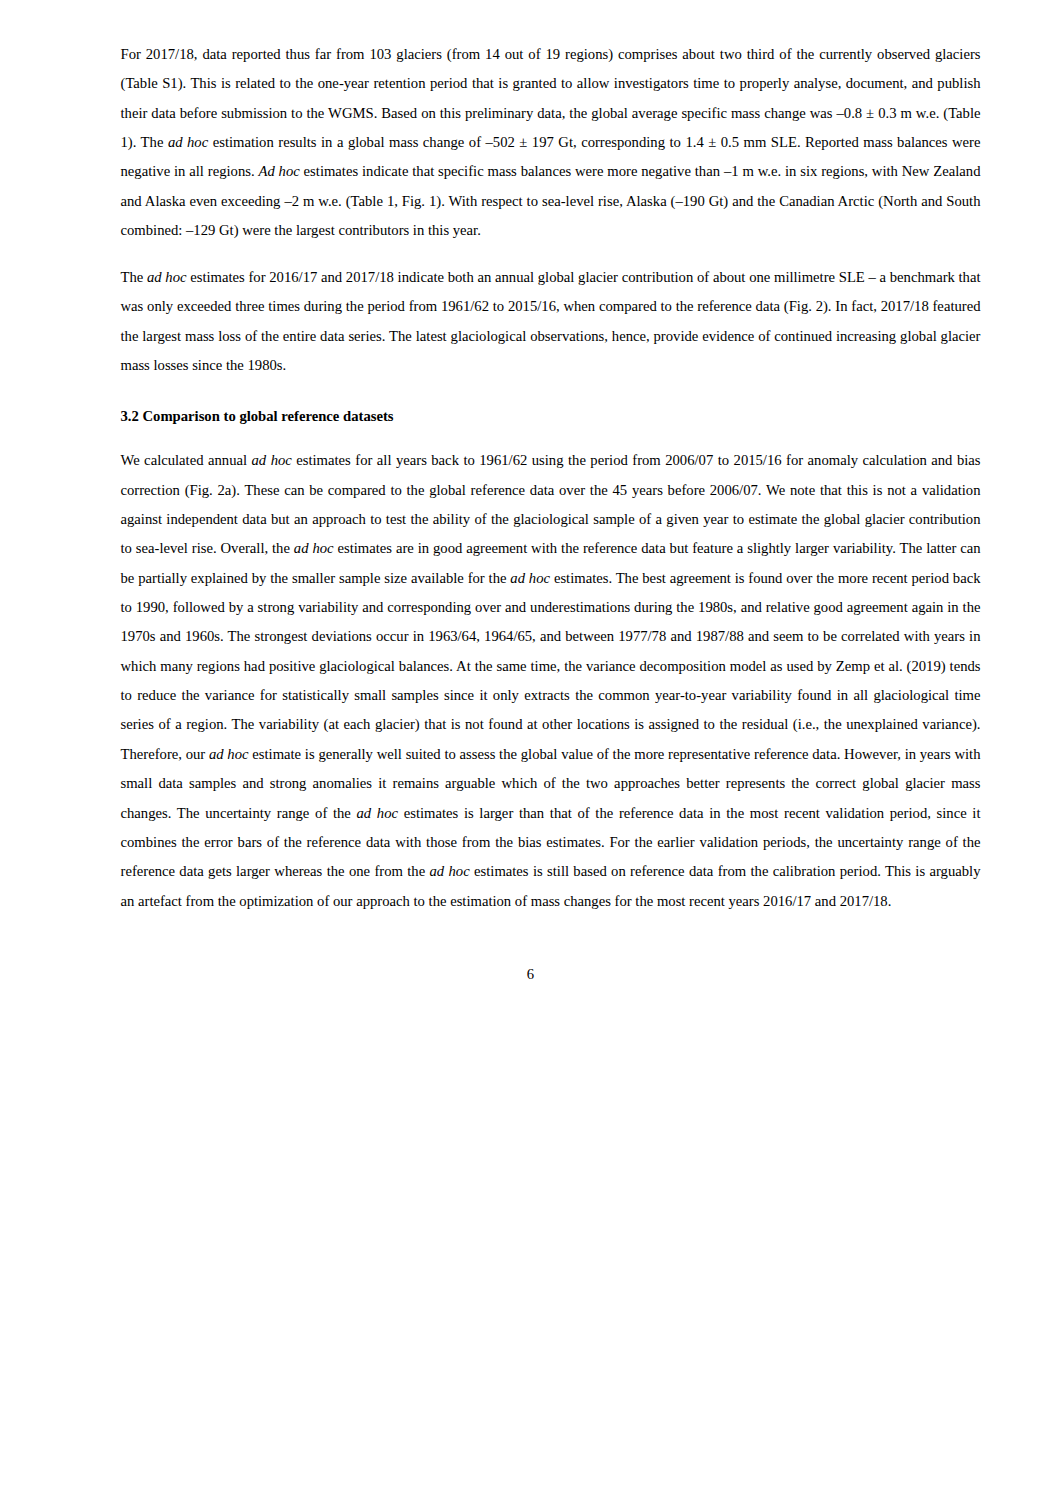For 2017/18, data reported thus far from 103 glaciers (from 14 out of 19 regions) comprises about two third of the currently observed glaciers (Table S1). This is related to the one-year retention period that is granted to allow investigators time to properly analyse, document, and publish their data before submission to the WGMS. Based on this preliminary data, the global average specific mass change was –0.8 ± 0.3 m w.e. (Table 1). The ad hoc estimation results in a global mass change of –502 ± 197 Gt, corresponding to 1.4 ± 0.5 mm SLE. Reported mass balances were negative in all regions. Ad hoc estimates indicate that specific mass balances were more negative than –1 m w.e. in six regions, with New Zealand and Alaska even exceeding –2 m w.e. (Table 1, Fig. 1). With respect to sea-level rise, Alaska (–190 Gt) and the Canadian Arctic (North and South combined: –129 Gt) were the largest contributors in this year.
The ad hoc estimates for 2016/17 and 2017/18 indicate both an annual global glacier contribution of about one millimetre SLE – a benchmark that was only exceeded three times during the period from 1961/62 to 2015/16, when compared to the reference data (Fig. 2). In fact, 2017/18 featured the largest mass loss of the entire data series. The latest glaciological observations, hence, provide evidence of continued increasing global glacier mass losses since the 1980s.
3.2 Comparison to global reference datasets
We calculated annual ad hoc estimates for all years back to 1961/62 using the period from 2006/07 to 2015/16 for anomaly calculation and bias correction (Fig. 2a). These can be compared to the global reference data over the 45 years before 2006/07. We note that this is not a validation against independent data but an approach to test the ability of the glaciological sample of a given year to estimate the global glacier contribution to sea-level rise. Overall, the ad hoc estimates are in good agreement with the reference data but feature a slightly larger variability. The latter can be partially explained by the smaller sample size available for the ad hoc estimates. The best agreement is found over the more recent period back to 1990, followed by a strong variability and corresponding over and underestimations during the 1980s, and relative good agreement again in the 1970s and 1960s. The strongest deviations occur in 1963/64, 1964/65, and between 1977/78 and 1987/88 and seem to be correlated with years in which many regions had positive glaciological balances. At the same time, the variance decomposition model as used by Zemp et al. (2019) tends to reduce the variance for statistically small samples since it only extracts the common year-to-year variability found in all glaciological time series of a region. The variability (at each glacier) that is not found at other locations is assigned to the residual (i.e., the unexplained variance). Therefore, our ad hoc estimate is generally well suited to assess the global value of the more representative reference data. However, in years with small data samples and strong anomalies it remains arguable which of the two approaches better represents the correct global glacier mass changes. The uncertainty range of the ad hoc estimates is larger than that of the reference data in the most recent validation period, since it combines the error bars of the reference data with those from the bias estimates. For the earlier validation periods, the uncertainty range of the reference data gets larger whereas the one from the ad hoc estimates is still based on reference data from the calibration period. This is arguably an artefact from the optimization of our approach to the estimation of mass changes for the most recent years 2016/17 and 2017/18.
6